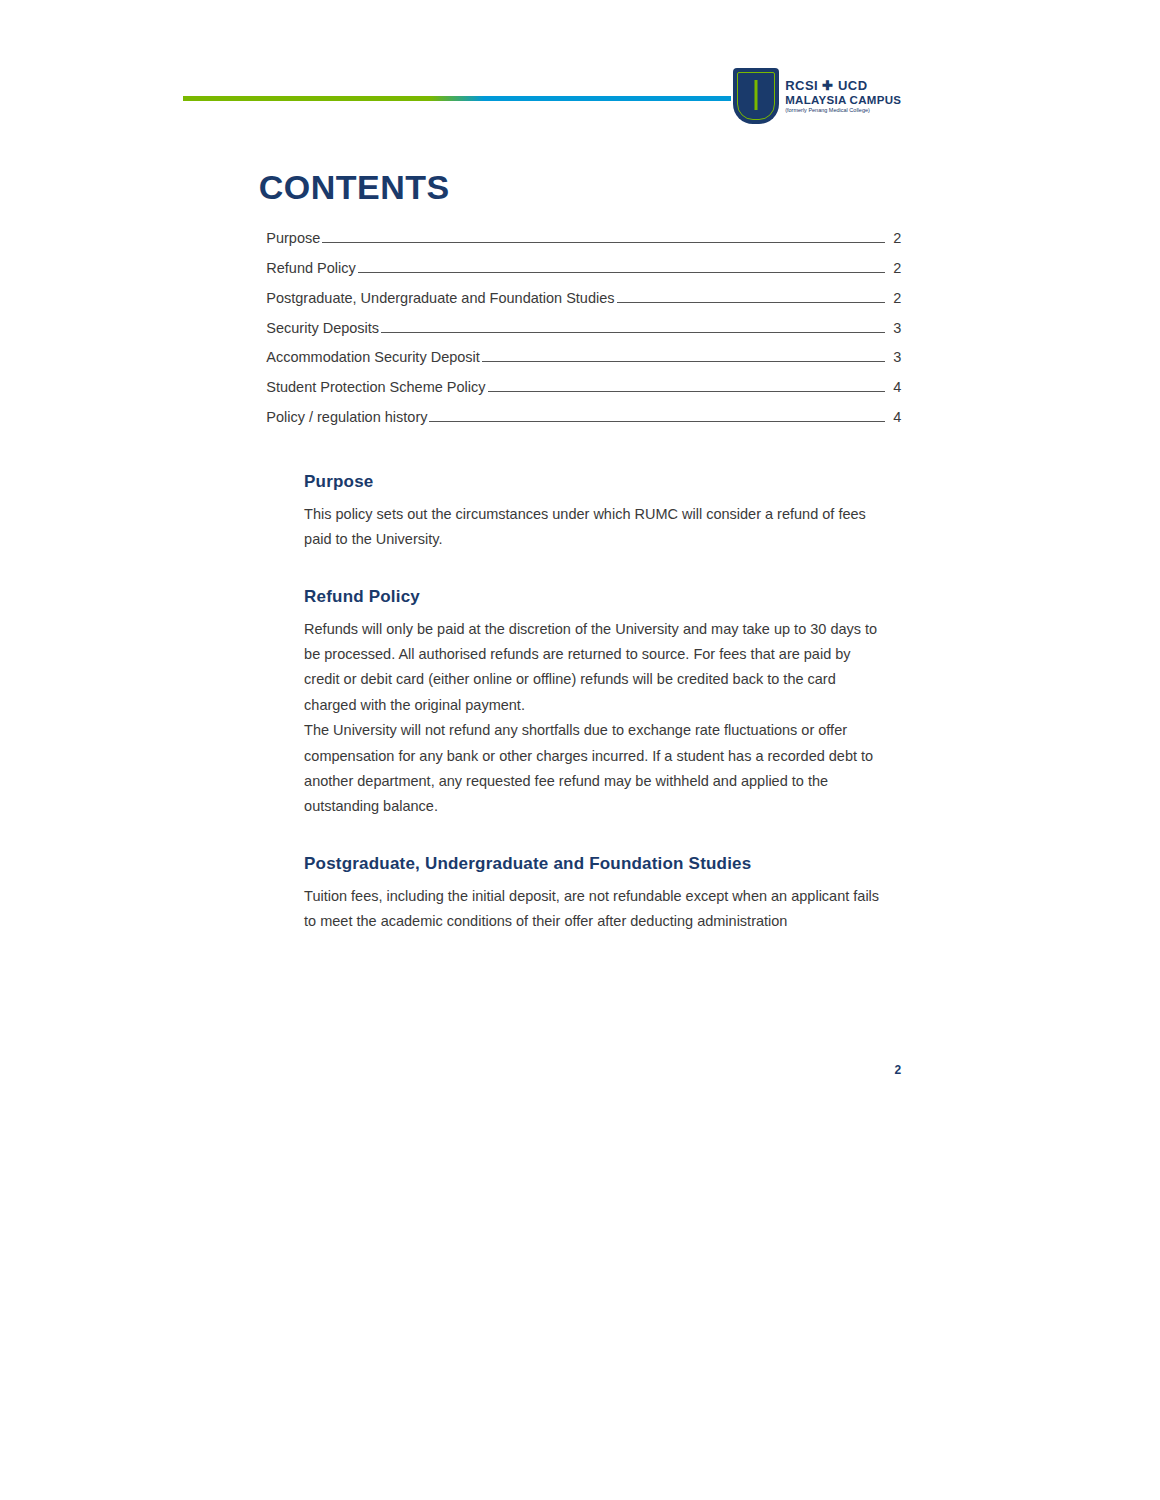RCSI ✚ UCD
MALAYSIA CAMPUS
(formerly Penang Medical College)
CONTENTS
Purpose 2
Refund Policy 2
Postgraduate, Undergraduate and Foundation Studies 2
Security Deposits 3
Accommodation Security Deposit 3
Student Protection Scheme Policy 4
Policy / regulation history 4
Purpose
This policy sets out the circumstances under which RUMC will consider a refund of fees paid to the University.
Refund Policy
Refunds will only be paid at the discretion of the University and may take up to 30 days to be processed. All authorised refunds are returned to source. For fees that are paid by credit or debit card (either online or offline) refunds will be credited back to the card charged with the original payment.
The University will not refund any shortfalls due to exchange rate fluctuations or offer compensation for any bank or other charges incurred. If a student has a recorded debt to another department, any requested fee refund may be withheld and applied to the outstanding balance.
Postgraduate, Undergraduate and Foundation Studies
Tuition fees, including the initial deposit, are not refundable except when an applicant fails to meet the academic conditions of their offer after deducting administration
2